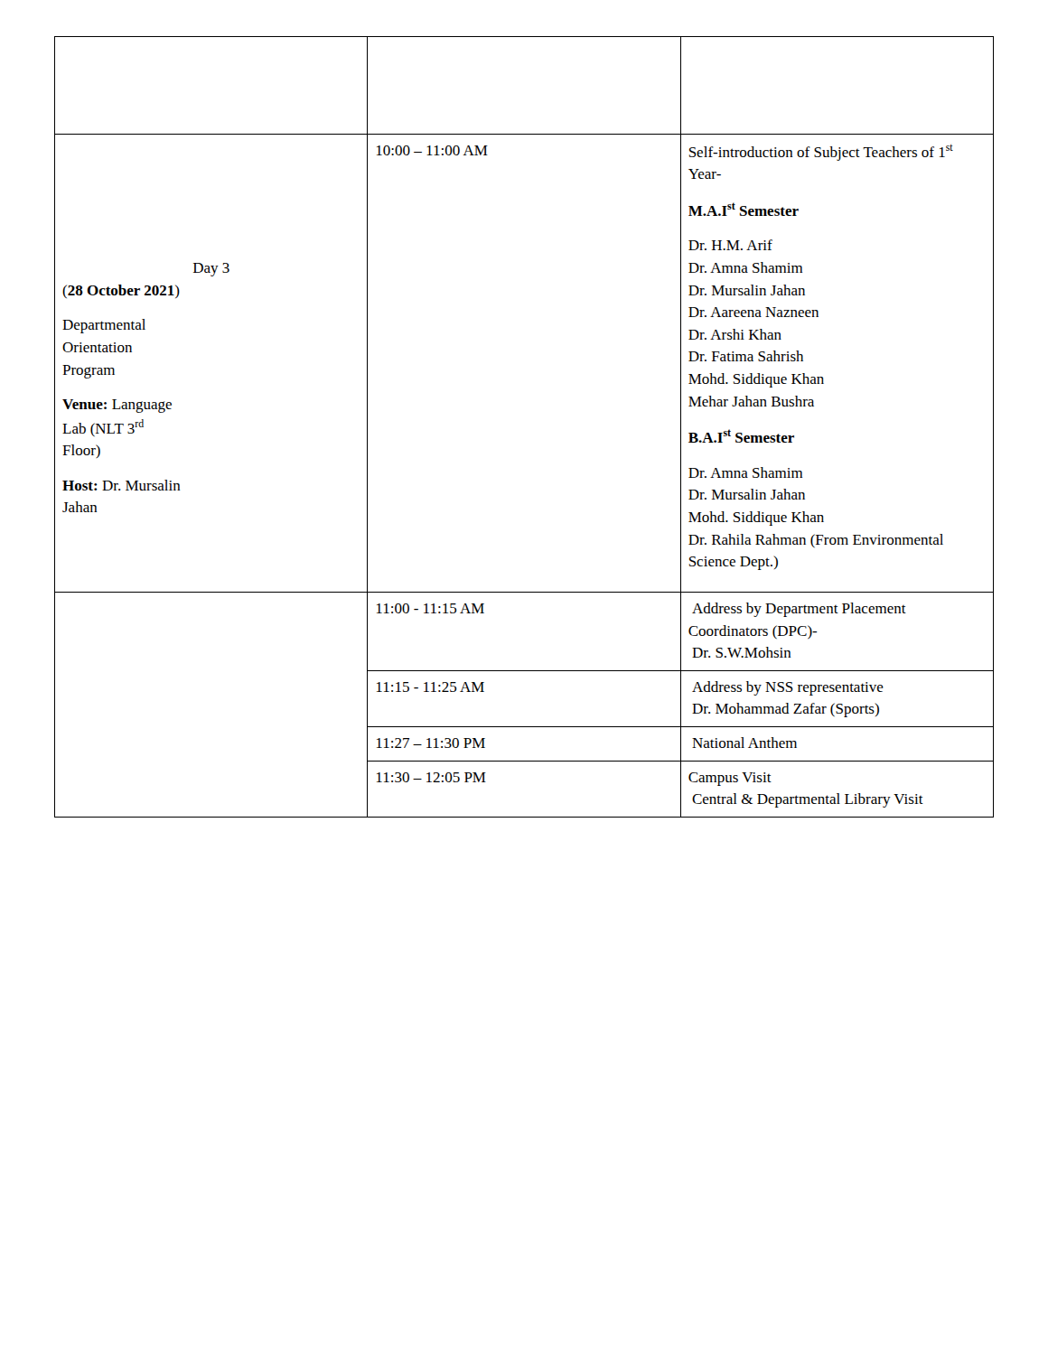| Day 3 ( 28 October 2021 ) Departmental Orientation Program Venue: Language Lab (NLT 3 rd Floor) Host: Dr. Mursalin Jahan | 10:00 – 11:00 AM | Self-introduction of Subject Teachers of 1 st Year- M.A.I st Semester Dr. H.M. Arif Dr. Amna Shamim Dr. Mursalin Jahan Dr. Aareena Nazneen Dr. Arshi Khan Dr. Fatima Sahrish Mohd. Siddique Khan Mehar Jahan Bushra B.A.I st Semester Dr. Amna Shamim Dr. Mursalin Jahan Mohd. Siddique Khan Dr. Rahila Rahman (From Environmental Science Dept.) |
| | 11:00 - 11:15 AM | Address by Department Placement Coordinators (DPC)- Dr. S.W.Mohsin |
| | 11:15 - 11:25 AM | Address by NSS representative Dr. Mohammad Zafar (Sports) |
| | 11:27 – 11:30 PM | National Anthem |
| | 11:30 – 12:05 PM | Campus Visit Central & Departmental Library Visit |